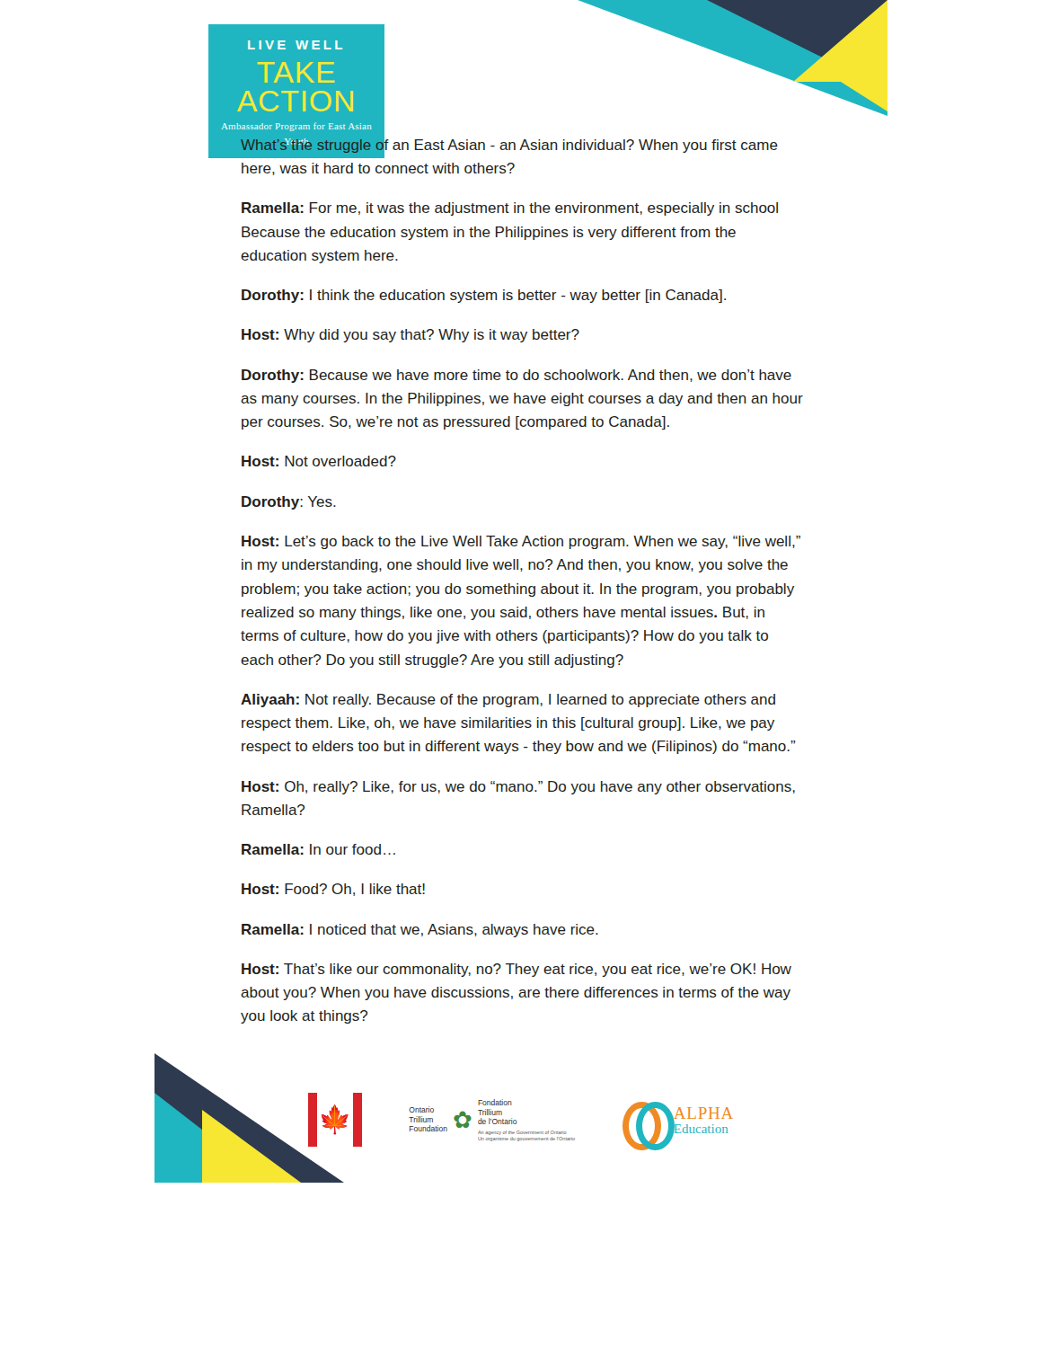LIVE WELL
TAKE ACTION
Ambassador Program for East Asian Youth
What’s the struggle of an East Asian - an Asian individual? When you first came here, was it hard to connect with others?
Ramella: For me, it was the adjustment in the environment, especially in school
Because the education system in the Philippines is very different from the education system here.
Dorothy: I think the education system is better - way better [in Canada].
Host: Why did you say that? Why is it way better?
Dorothy: Because we have more time to do schoolwork. And then, we don’t have as many courses. In the Philippines, we have eight courses a day and then an hour per courses. So, we’re not as pressured [compared to Canada].
Host: Not overloaded?
Dorothy: Yes.
Host: Let’s go back to the Live Well Take Action program. When we say, “live well,” in my understanding, one should live well, no? And then, you know, you solve the problem; you take action; you do something about it. In the program, you probably realized so many things, like one, you said, others have mental issues. But, in terms of culture, how do you jive with others (participants)? How do you talk to each other? Do you still struggle? Are you still adjusting?
Aliyaah: Not really. Because of the program, I learned to appreciate others and respect them. Like, oh, we have similarities in this [cultural group]. Like, we pay respect to elders too but in different ways - they bow and we (Filipinos) do “mano.”
Host: Oh, really? Like, for us, we do “mano.” Do you have any other observations, Ramella?
Ramella: In our food…
Host: Food? Oh, I like that!
Ramella: I noticed that we, Asians, always have rice.
Host: That’s like our commonality, no? They eat rice, you eat rice, we’re OK! How about you? When you have discussions, are there differences in terms of the way you look at things?
🍁
Ontario
Trillium
Foundation
✿
Fondation
Trillium
de l’Ontario
An agency of the Government of Ontario
Un organisme du gouvernement de l’Ontario
ALPHA
Education